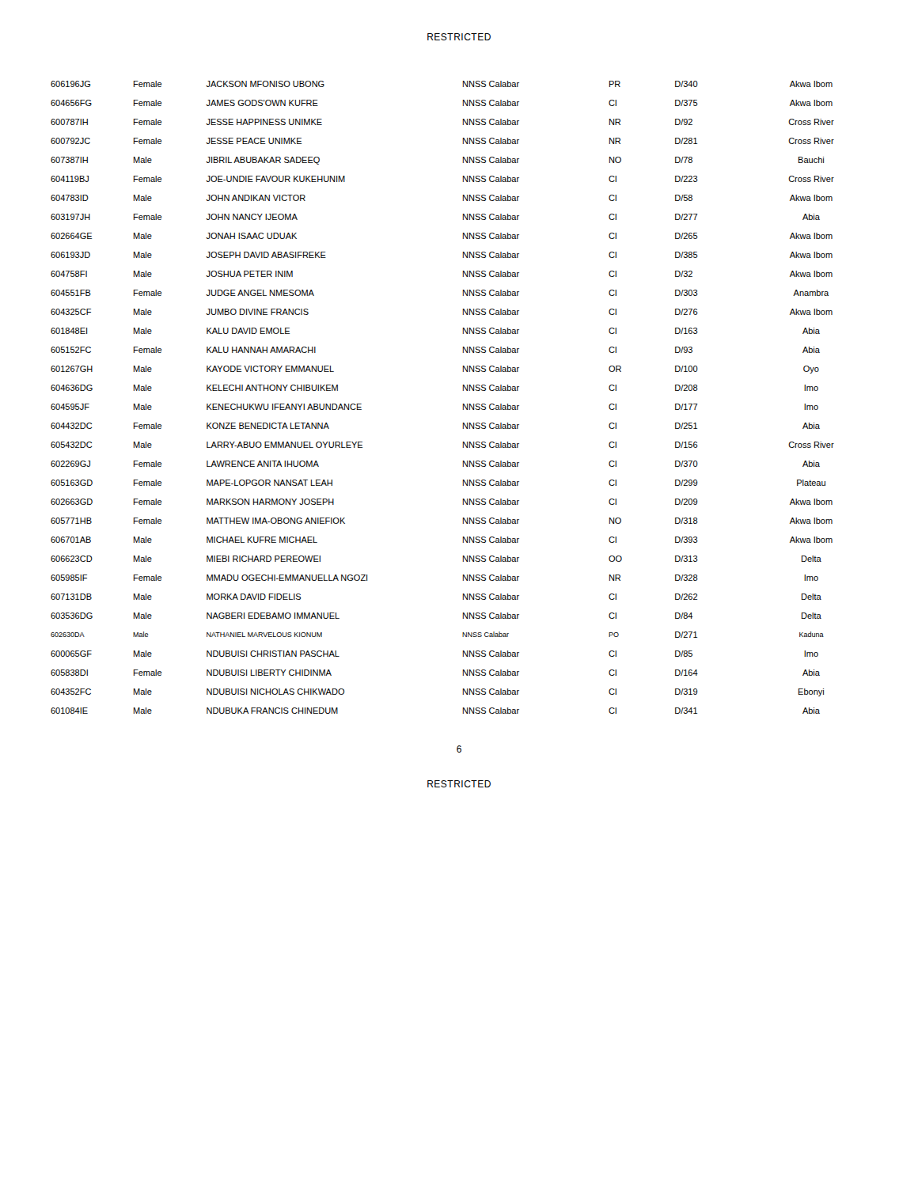RESTRICTED
| 606196JG | Female | JACKSON MFONISO UBONG | NNSS Calabar | PR | D/340 | Akwa Ibom |
| 604656FG | Female | JAMES GODS'OWN KUFRE | NNSS Calabar | CI | D/375 | Akwa Ibom |
| 600787IH | Female | JESSE HAPPINESS UNIMKE | NNSS Calabar | NR | D/92 | Cross River |
| 600792JC | Female | JESSE PEACE UNIMKE | NNSS Calabar | NR | D/281 | Cross River |
| 607387IH | Male | JIBRIL ABUBAKAR SADEEQ | NNSS Calabar | NO | D/78 | Bauchi |
| 604119BJ | Female | JOE-UNDIE FAVOUR KUKEHUNIM | NNSS Calabar | CI | D/223 | Cross River |
| 604783ID | Male | JOHN ANDIKAN VICTOR | NNSS Calabar | CI | D/58 | Akwa Ibom |
| 603197JH | Female | JOHN NANCY IJEOMA | NNSS Calabar | CI | D/277 | Abia |
| 602664GE | Male | JONAH ISAAC UDUAK | NNSS Calabar | CI | D/265 | Akwa Ibom |
| 606193JD | Male | JOSEPH DAVID ABASIFREKE | NNSS Calabar | CI | D/385 | Akwa Ibom |
| 604758FI | Male | JOSHUA PETER INIM | NNSS Calabar | CI | D/32 | Akwa Ibom |
| 604551FB | Female | JUDGE ANGEL NMESOMA | NNSS Calabar | CI | D/303 | Anambra |
| 604325CF | Male | JUMBO DIVINE FRANCIS | NNSS Calabar | CI | D/276 | Akwa Ibom |
| 601848EI | Male | KALU DAVID EMOLE | NNSS Calabar | CI | D/163 | Abia |
| 605152FC | Female | KALU HANNAH AMARACHI | NNSS Calabar | CI | D/93 | Abia |
| 601267GH | Male | KAYODE VICTORY EMMANUEL | NNSS Calabar | OR | D/100 | Oyo |
| 604636DG | Male | KELECHI ANTHONY CHIBUIKEM | NNSS Calabar | CI | D/208 | Imo |
| 604595JF | Male | KENECHUKWU IFEANYI ABUNDANCE | NNSS Calabar | CI | D/177 | Imo |
| 604432DC | Female | KONZE BENEDICTA LETANNA | NNSS Calabar | CI | D/251 | Abia |
| 605432DC | Male | LARRY-ABUO EMMANUEL OYURLEYE | NNSS Calabar | CI | D/156 | Cross River |
| 602269GJ | Female | LAWRENCE ANITA IHUOMA | NNSS Calabar | CI | D/370 | Abia |
| 605163GD | Female | MAPE-LOPGOR NANSAT LEAH | NNSS Calabar | CI | D/299 | Plateau |
| 602663GD | Female | MARKSON HARMONY JOSEPH | NNSS Calabar | CI | D/209 | Akwa Ibom |
| 605771HB | Female | MATTHEW IMA-OBONG ANIEFIOK | NNSS Calabar | NO | D/318 | Akwa Ibom |
| 606701AB | Male | MICHAEL KUFRE MICHAEL | NNSS Calabar | CI | D/393 | Akwa Ibom |
| 606623CD | Male | MIEBI RICHARD PEREOWEI | NNSS Calabar | OO | D/313 | Delta |
| 605985IF | Female | MMADU OGECHI-EMMANUELLA NGOZI | NNSS Calabar | NR | D/328 | Imo |
| 607131DB | Male | MORKA DAVID FIDELIS | NNSS Calabar | CI | D/262 | Delta |
| 603536DG | Male | NAGBERI EDEBAMO IMMANUEL | NNSS Calabar | CI | D/84 | Delta |
| 602630DA | Male | NATHANIEL MARVELOUS KIONUM | NNSS Calabar | PO | D/271 | Kaduna |
| 600065GF | Male | NDUBUISI CHRISTIAN PASCHAL | NNSS Calabar | CI | D/85 | Imo |
| 605838DI | Female | NDUBUISI LIBERTY CHIDINMA | NNSS Calabar | CI | D/164 | Abia |
| 604352FC | Male | NDUBUISI NICHOLAS CHIKWADO | NNSS Calabar | CI | D/319 | Ebonyi |
| 601084IE | Male | NDUBUKA FRANCIS CHINEDUM | NNSS Calabar | CI | D/341 | Abia |
6
RESTRICTED